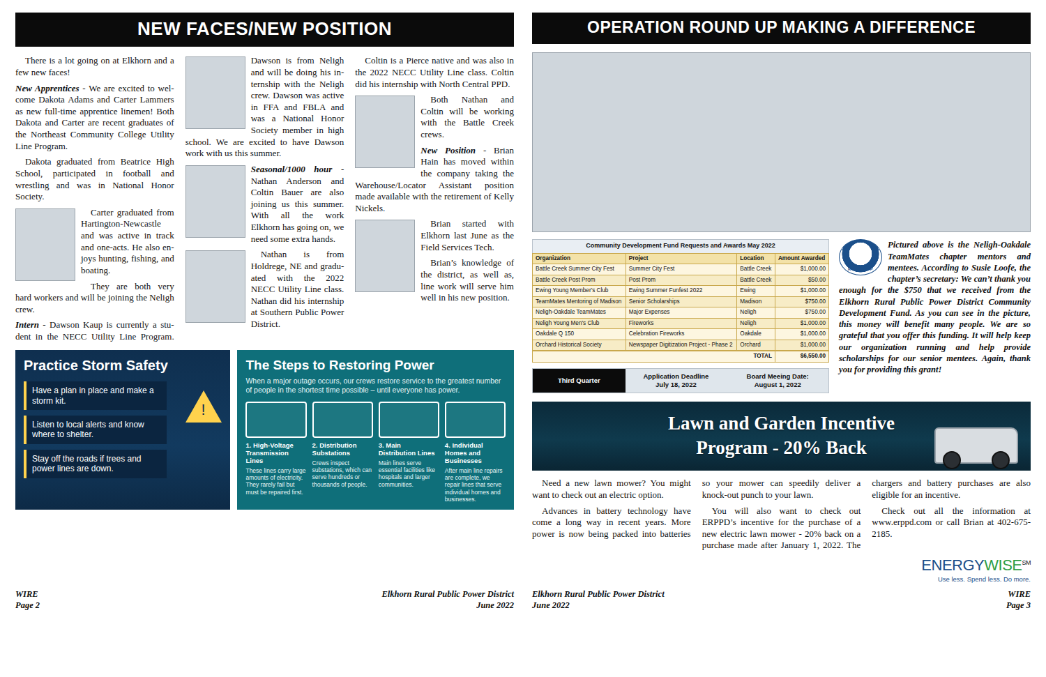New Faces/New Position
There is a lot going on at Elkhorn and a few new faces!
New Apprentices - We are excited to welcome Dakota Adams and Carter Lammers as new full-time apprentice linemen! Both Dakota and Carter are recent graduates of the Northeast Community College Utility Line Program.
Dakota graduated from Beatrice High School, participated in football and wrestling and was in National Honor Society.
Carter graduated from Hartington-Newcastle and was active in track and one-acts. He also enjoys hunting, fishing, and boating.
They are both very hard workers and will be joining the Neligh crew.
Intern - Dawson Kaup is currently a student in the NECC Utility Line Program. Dawson is from Neligh and will be doing his internship with the Neligh crew. Dawson was active in FFA and FBLA and was a National Honor Society member in high school. We are excited to have Dawson work with us this summer.
Seasonal/1000 hour - Nathan Anderson and Coltin Bauer are also joining us this summer. With all the work Elkhorn has going on, we need some extra hands.
Nathan is from Holdrege, NE and graduated with the 2022 NECC Utility Line class. Nathan did his internship at Southern Public Power District.
Coltin is a Pierce native and was also in the 2022 NECC Utility Line class. Coltin did his internship with North Central PPD.
Both Nathan and Coltin will be working with the Battle Creek crews.
New Position - Brian Hain has moved within the company taking the Warehouse/Locator Assistant position made available with the retirement of Kelly Nickels.
Brian started with Elkhorn last June as the Field Services Tech.
Brian’s knowledge of the district, as well as, line work will serve him well in his new position.
Practice Storm Safety
Have a plan in place and make a storm kit.
Listen to local alerts and know where to shelter.
Stay off the roads if trees and power lines are down.
The Steps to Restoring Power
When a major outage occurs, our crews restore service to the greatest number of people in the shortest time possible – until everyone has power.
1. High-Voltage Transmission Lines
These lines carry large amounts of electricity. They rarely fail but must be repaired first.
2. Distribution Substations
Crews inspect substations, which can serve hundreds or thousands of people.
3. Main Distribution Lines
Main lines serve essential facilities like hospitals and larger communities.
4. Individual Homes and Businesses
After main line repairs are complete, we repair lines that serve individual homes and businesses.
WIRE
Page 2
Elkhorn Rural Public Power District
June 2022
Operation Round Up Making a Difference
Community Development Fund Requests and Awards May 2022
| Organization | Project | Location | Amount Awarded |
| --- | --- | --- | --- |
| Battle Creek Summer City Fest | Summer City Fest | Battle Creek | $1,000.00 |
| Battle Creek Post Prom | Post Prom | Battle Creek | $50.00 |
| Ewing Young Member's Club | Ewing Summer Funfest 2022 | Ewing | $1,000.00 |
| TeamMates Mentoring of Madison | Senior Scholarships | Madison | $750.00 |
| Neligh-Oakdale TeamMates | Major Expenses | Neligh | $750.00 |
| Neligh Young Men's Club | Fireworks | Neligh | $1,000.00 |
| Oakdale Q 150 | Celebration Fireworks | Oakdale | $1,000.00 |
| Orchard Historical Society | Newspaper Digitization Project - Phase 2 | Orchard | $1,000.00 |
| TOTAL | $6,550.00 |
Third Quarter
Application Deadline
July 18, 2022
Board Meeing Date:
August 1, 2022
Pictured above is the Neligh-Oakdale TeamMates chapter mentors and mentees. According to Susie Loofe, the chapter’s secretary: We can’t thank you enough for the $750 that we received from the Elkhorn Rural Public Power District Community Development Fund. As you can see in the picture, this money will benefit many people. We are so grateful that you offer this funding. It will help keep our organization running and help provide scholarships for our senior mentees. Again, thank you for providing this grant!
Lawn and Garden Incentive
Program - 20% Back
Need a new lawn mower? You might want to check out an electric option.
Advances in battery technology have come a long way in recent years. More power is now being packed into batteries so your mower can speedily deliver a knock-out punch to your lawn.
You will also want to check out ERPPD’s incentive for the purchase of a new electric lawn mower - 20% back on a purchase made after January 1, 2022. The chargers and battery purchases are also eligible for an incentive.
Check out all the information at www.erppd.com or call Brian at 402-675-2185.
ENERGY WISE SM
Use less. Spend less. Do more.
Elkhorn Rural Public Power District
June 2022
WIRE
Page 3